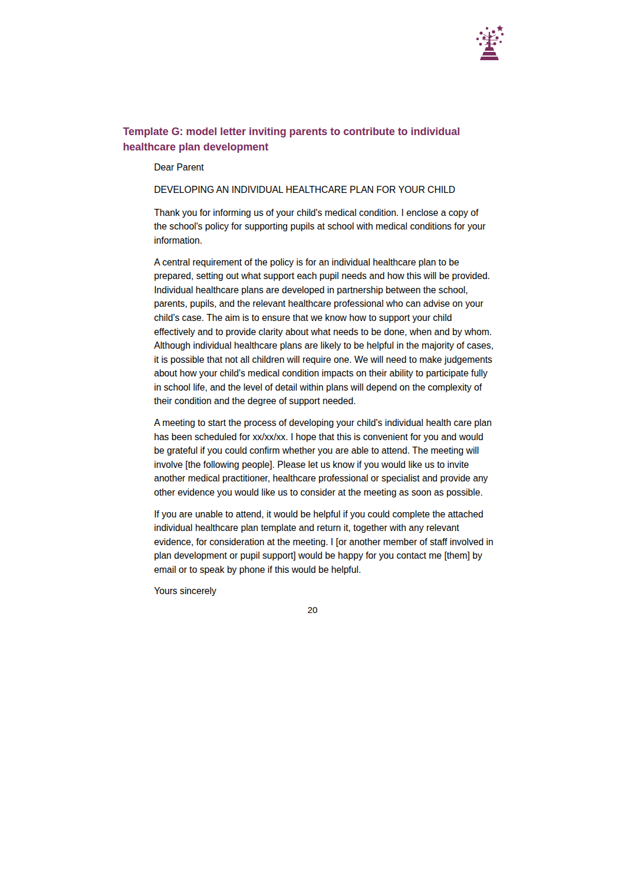Template G: model letter inviting parents to contribute to individual healthcare plan development
Dear Parent
DEVELOPING AN INDIVIDUAL HEALTHCARE PLAN FOR YOUR CHILD
Thank you for informing us of your child's medical condition. I enclose a copy of the school's policy for supporting pupils at school with medical conditions for your information.
A central requirement of the policy is for an individual healthcare plan to be prepared, setting out what support each pupil needs and how this will be provided. Individual healthcare plans are developed in partnership between the school, parents, pupils, and the relevant healthcare professional who can advise on your child's case. The aim is to ensure that we know how to support your child effectively and to provide clarity about what needs to be done, when and by whom. Although individual healthcare plans are likely to be helpful in the majority of cases, it is possible that not all children will require one. We will need to make judgements about how your child's medical condition impacts on their ability to participate fully in school life, and the level of detail within plans will depend on the complexity of their condition and the degree of support needed.
A meeting to start the process of developing your child's individual health care plan has been scheduled for xx/xx/xx. I hope that this is convenient for you and would be grateful if you could confirm whether you are able to attend. The meeting will involve [the following people]. Please let us know if you would like us to invite another medical practitioner, healthcare professional or specialist and provide any other evidence you would like us to consider at the meeting as soon as possible.
If you are unable to attend, it would be helpful if you could complete the attached individual healthcare plan template and return it, together with any relevant evidence, for consideration at the meeting. I [or another member of staff involved in plan development or pupil support] would be happy for you contact me [them] by email or to speak by phone if this would be helpful.
Yours sincerely
20